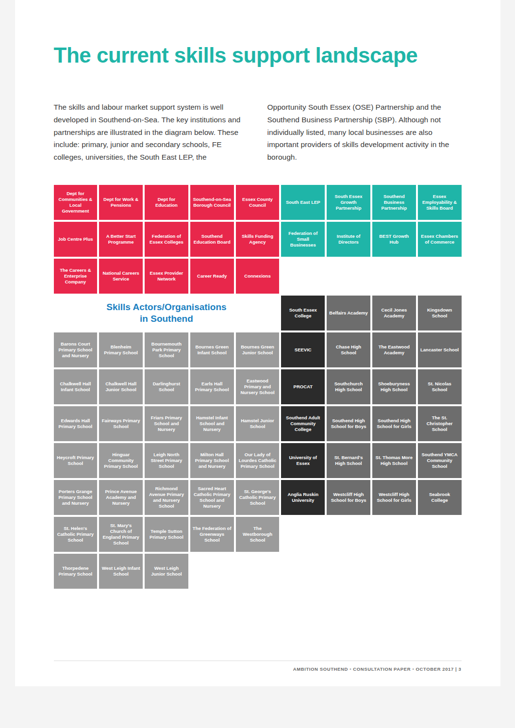The current skills support landscape
The skills and labour market support system is well developed in Southend-on-Sea. The key institutions and partnerships are illustrated in the diagram below. These include: primary, junior and secondary schools, FE colleges, universities, the South East LEP, the
Opportunity South Essex (OSE) Partnership and the Southend Business Partnership (SBP). Although not individually listed, many local businesses are also important providers of skills development activity in the borough.
Dept for Communities & Local Government
Dept for Work & Pensions
Dept for Education
Southend-on-Sea Borough Council
Essex County Council
South East LEP
South Essex Growth Partnership
Southend Business Partnership
Essex Employability & Skills Board
Job Centre Plus
A Better Start Programme
Federation of Essex Colleges
Southend Education Board
Skills Funding Agency
Federation of Small Businesses
Institute of Directors
BEST Growth Hub
Essex Chambers of Commerce
The Careers & Enterprise Company
National Careers Service
Essex Provider Network
Career Ready
Connexions
Skills Actors/Organisations
in Southend
South Essex College
Belfairs Academy
Cecil Jones Academy
Kingsdown School
Barons Court Primary School and Nursery
Blenheim Primary School
Bournemouth Park Primary School
Bournes Green Infant School
Bournes Green Junior School
SEEVIC
Chase High School
The Eastwood Academy
Lancaster School
Chalkwell Hall Infant School
Chalkwell Hall Junior School
Darlinghurst School
Earls Hall Primary School
Eastwood Primary and Nursery School
PROCAT
Southchurch High School
Shoeburyness High School
St. Nicolas School
Edwards Hall Primary School
Fairways Primary School
Friars Primary School and Nursery
Hamstel Infant School and Nursery
Hamstel Junior School
Southend Adult Community College
Southend High School for Boys
Southend High School for Girls
The St. Christopher School
Heycroft Primary School
Hinguar Community Primary School
Leigh North Street Primary School
Milton Hall Primary School and Nursery
Our Lady of Lourdes Catholic Primary School
University of Essex
St. Bernard's High School
St. Thomas More High School
Southend YMCA Community School
Porters Grange Primary School and Nursery
Prince Avenue Academy and Nursery
Richmond Avenue Primary and Nursery School
Sacred Heart Catholic Primary School and Nursery
St. George's Catholic Primary School
Anglia Ruskin University
Westcliff High School for Boys
Westcliff High School for Girls
Seabrook College
St. Helen's Catholic Primary School
St. Mary's Church of England Primary School
Temple Sutton Primary School
The Federation of Greenways School
The Westborough School
Thorpedene Primary School
West Leigh Infant School
West Leigh Junior School
AMBITION SOUTHEND • CONSULTATION PAPER • OCTOBER 2017 | 3